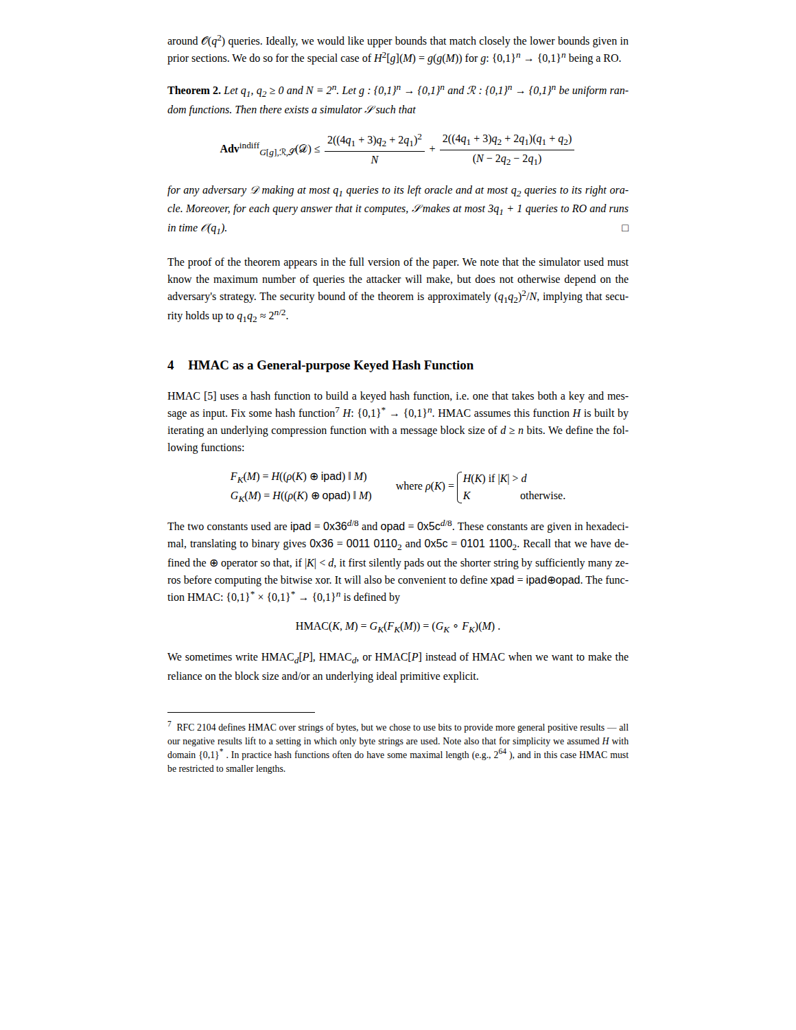around 𝒪(q2) queries. Ideally, we would like upper bounds that match closely the lower bounds given in prior sections. We do so for the special case of H2[g](M) = g(g(M)) for g: {0,1}n → {0,1}n being a RO.
Theorem 2. Let q1, q2 ≥ 0 and N = 2n. Let g : {0,1}n → {0,1}n and ℛ : {0,1}n → {0,1}n be uniform random functions. Then there exists a simulator 𝒮 such that
AdvindiffG[g],ℛ,𝒮(𝒟) ≤ 2((4q1 + 3)q2 + 2q1)2 N + 2((4q1 + 3)q2 + 2q1)(q1 + q2)(N − 2q2 − 2q1)
for any adversary 𝒟 making at most q1 queries to its left oracle and at most q2 queries to its right oracle. Moreover, for each query answer that it computes, 𝒮 makes at most 3q1 + 1 queries to RO and runs in time 𝒪(q1). □
The proof of the theorem appears in the full version of the paper. We note that the simulator used must know the maximum number of queries the attacker will make, but does not otherwise depend on the adversary's strategy. The security bound of the theorem is approximately (q1q2)2/N, implying that security holds up to q1q2 ≈ 2n/2.
4 HMAC as a General-purpose Keyed Hash Function
HMAC [5] uses a hash function to build a keyed hash function, i.e. one that takes both a key and message as input. Fix some hash function7 H: {0,1}* → {0,1}n. HMAC assumes this function H is built by iterating an underlying compression function with a message block size of d ≥ n bits. We define the following functions:
FK(M) = H((ρ(K) ⊕ ipad) ‖ M) GK(M) = H((ρ(K) ⊕ opad) ‖ M)
where ρ(K) = H(K) if |K| > d Kotherwise.
The two constants used are ipad = 0x36d/8 and opad = 0x5cd/8. These constants are given in hexadecimal, translating to binary gives 0x36 = 0011 01102 and 0x5c = 0101 11002. Recall that we have defined the ⊕ operator so that, if |K| < d, it first silently pads out the shorter string by sufficiently many zeros before computing the bitwise xor. It will also be convenient to define xpad = ipad⊕opad. The function HMAC: {0,1}* × {0,1}* → {0,1}n is defined by
HMAC(K, M) = GK(FK(M)) = (GK ∘ FK)(M) .
We sometimes write HMACd[P], HMACd, or HMAC[P] instead of HMAC when we want to make the reliance on the block size and/or an underlying ideal primitive explicit.
7 RFC 2104 defines HMAC over strings of bytes, but we chose to use bits to provide more general positive results — all our negative results lift to a setting in which only byte strings are used. Note also that for simplicity we assumed H with domain {0,1}*. In practice hash functions often do have some maximal length (e.g., 264), and in this case HMAC must be restricted to smaller lengths.